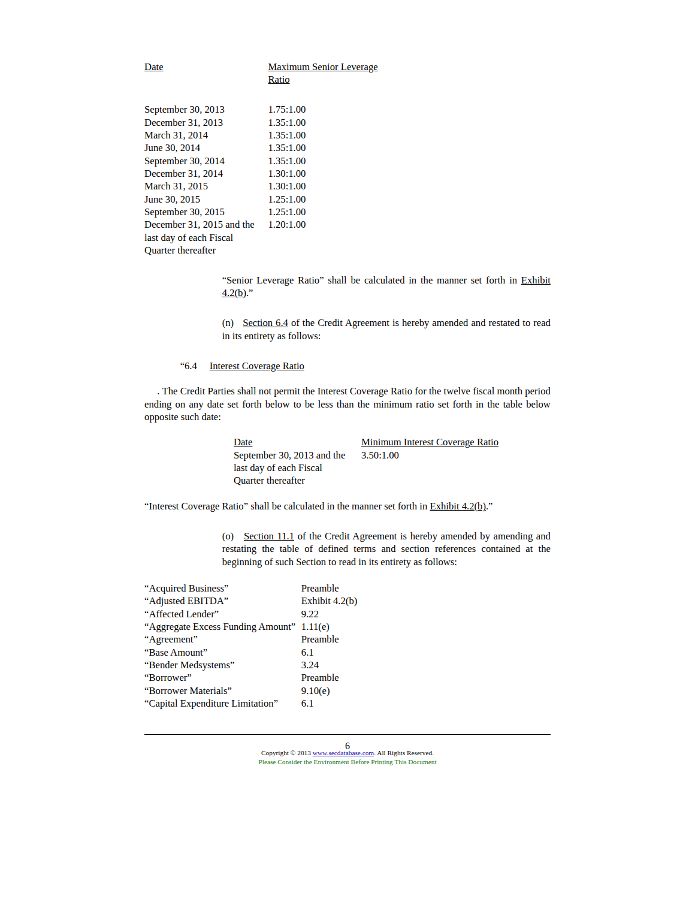| Date | Maximum Senior Leverage Ratio |
| September 30, 2013 | 1.75:1.00 |
| December 31, 2013 | 1.35:1.00 |
| March 31, 2014 | 1.35:1.00 |
| June 30, 2014 | 1.35:1.00 |
| September 30, 2014 | 1.35:1.00 |
| December 31, 2014 | 1.30:1.00 |
| March 31, 2015 | 1.30:1.00 |
| June 30, 2015 | 1.25:1.00 |
| September 30, 2015 | 1.25:1.00 |
| December 31, 2015 and the last day of each Fiscal Quarter thereafter | 1.20:1.00 |
“Senior Leverage Ratio” shall be calculated in the manner set forth in Exhibit 4.2(b).”
(n) Section 6.4 of the Credit Agreement is hereby amended and restated to read in its entirety as follows:
“6.4 Interest Coverage Ratio
. The Credit Parties shall not permit the Interest Coverage Ratio for the twelve fiscal month period ending on any date set forth below to be less than the minimum ratio set forth in the table below opposite such date:
| Date | Minimum Interest Coverage Ratio |
| September 30, 2013 and the last day of each Fiscal Quarter thereafter | 3.50:1.00 |
“Interest Coverage Ratio” shall be calculated in the manner set forth in Exhibit 4.2(b).”
(o) Section 11.1 of the Credit Agreement is hereby amended by amending and restating the table of defined terms and section references contained at the beginning of such Section to read in its entirety as follows:
| “Acquired Business” | Preamble |
| “Adjusted EBITDA” | Exhibit 4.2(b) |
| “Affected Lender” | 9.22 |
| “Aggregate Excess Funding Amount” | 1.11(e) |
| “Agreement” | Preamble |
| “Base Amount” | 6.1 |
| “Bender Medsystems” | 3.24 |
| “Borrower” | Preamble |
| “Borrower Materials” | 9.10(e) |
| “Capital Expenditure Limitation” | 6.1 |
6
Copyright © 2013 www.secdatabase.com. All Rights Reserved.
Please Consider the Environment Before Printing This Document